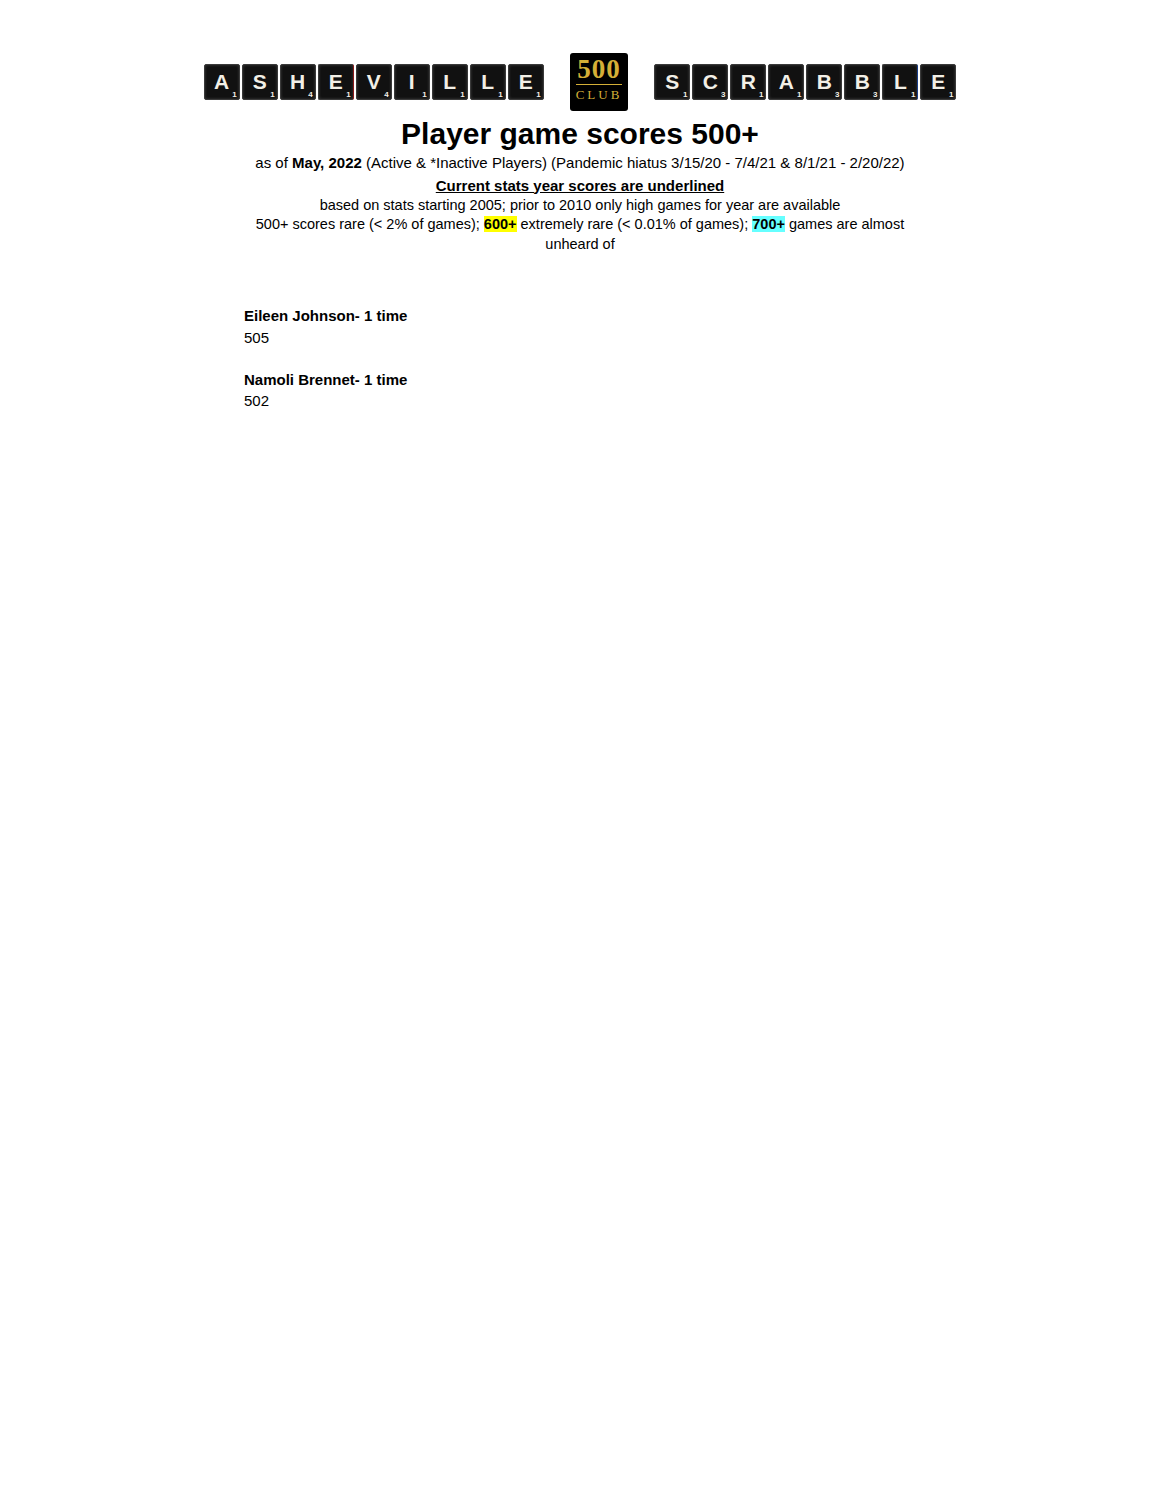A1 S1 H4 E1 V4 I1 L1 L1 E1
500 CLUB
S1 C3 R1 A1 B3 B3 L1 E1
Player game scores 500+
as of May, 2022 (Active & *Inactive Players) (Pandemic hiatus 3/15/20 - 7/4/21 & 8/1/21 - 2/20/22)
Current stats year scores are underlined
based on stats starting 2005; prior to 2010 only high games for year are available
500+ scores rare (< 2% of games); 600+ extremely rare (< 0.01% of games); 700+ games are almost unheard of
Eileen Johnson- 1 time
505
Namoli Brennet- 1 time
502